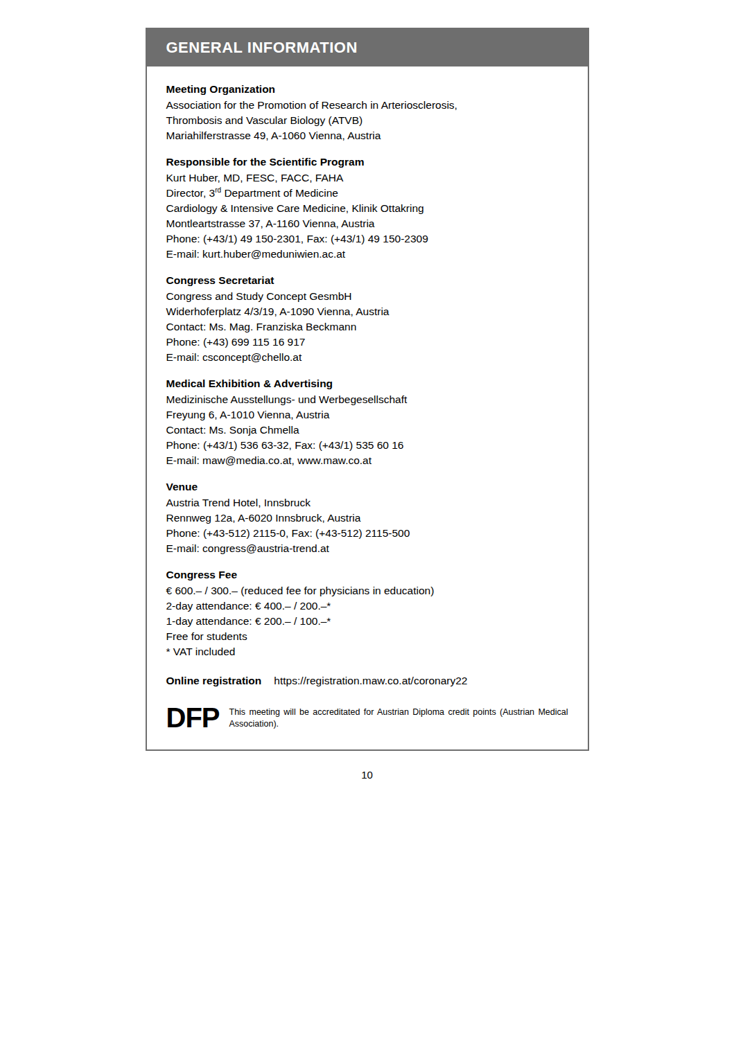GENERAL INFORMATION
Meeting Organization
Association for the Promotion of Research in Arteriosclerosis,
Thrombosis and Vascular Biology (ATVB)
Mariahilferstrasse 49, A-1060 Vienna, Austria
Responsible for the Scientific Program
Kurt Huber, MD, FESC, FACC, FAHA
Director, 3rd Department of Medicine
Cardiology & Intensive Care Medicine, Klinik Ottakring
Montleartstrasse 37, A-1160 Vienna, Austria
Phone: (+43/1) 49 150-2301, Fax: (+43/1) 49 150-2309
E-mail: kurt.huber@meduniwien.ac.at
Congress Secretariat
Congress and Study Concept GesmbH
Widerhoferplatz 4/3/19, A-1090 Vienna, Austria
Contact: Ms. Mag. Franziska Beckmann
Phone: (+43) 699 115 16 917
E-mail: csconcept@chello.at
Medical Exhibition & Advertising
Medizinische Ausstellungs- und Werbegesellschaft
Freyung 6, A-1010 Vienna, Austria
Contact: Ms. Sonja Chmella
Phone: (+43/1) 536 63-32, Fax: (+43/1) 535 60 16
E-mail: maw@media.co.at, www.maw.co.at
Venue
Austria Trend Hotel, Innsbruck
Rennweg 12a, A-6020 Innsbruck, Austria
Phone: (+43-512) 2115-0, Fax: (+43-512) 2115-500
E-mail: congress@austria-trend.at
Congress Fee
€ 600.– / 300.– (reduced fee for physicians in education)
2-day attendance: € 400.– / 200.–*
1-day attendance: € 200.– / 100.–*
Free for students
* VAT included
Online registration https://registration.maw.co.at/coronary22
DFP
This meeting will be accreditated for Austrian Diploma credit points (Austrian Medical Association).
10